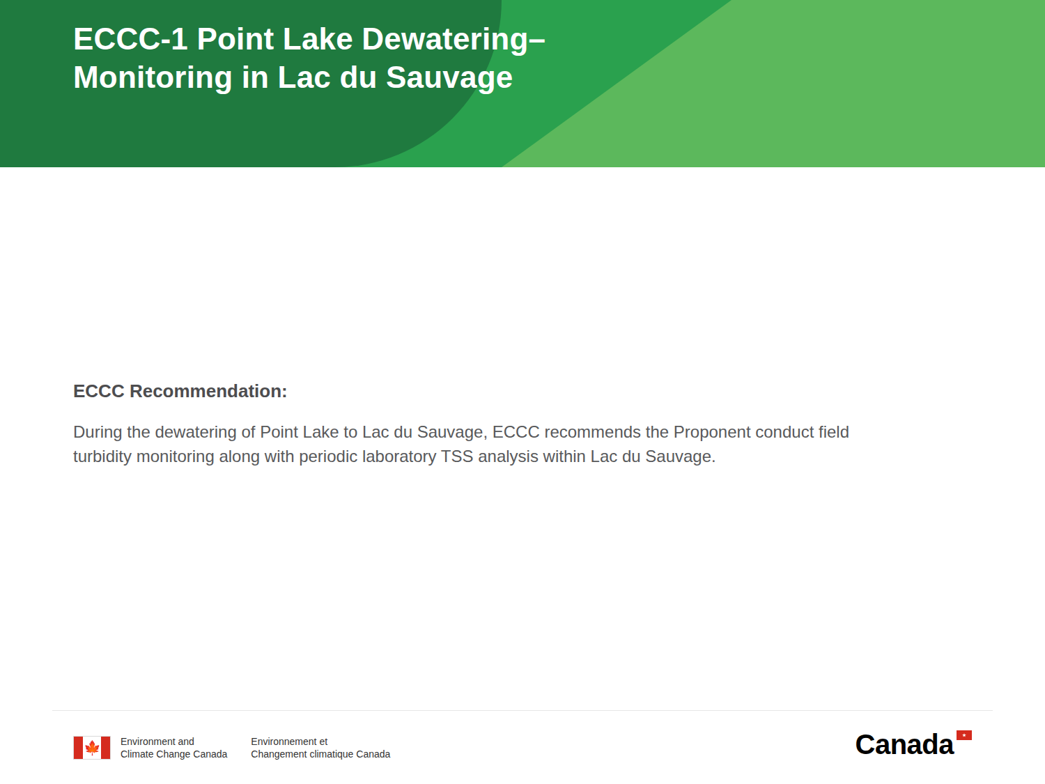ECCC-1 Point Lake Dewatering–
Monitoring in Lac du Sauvage
ECCC Recommendation:
During the dewatering of Point Lake to Lac du Sauvage, ECCC recommends the Proponent conduct field turbidity monitoring along with periodic laboratory TSS analysis within Lac du Sauvage.
🍁
Environment and
Climate Change Canada Environnement et
Changement climatique Canada
Canada